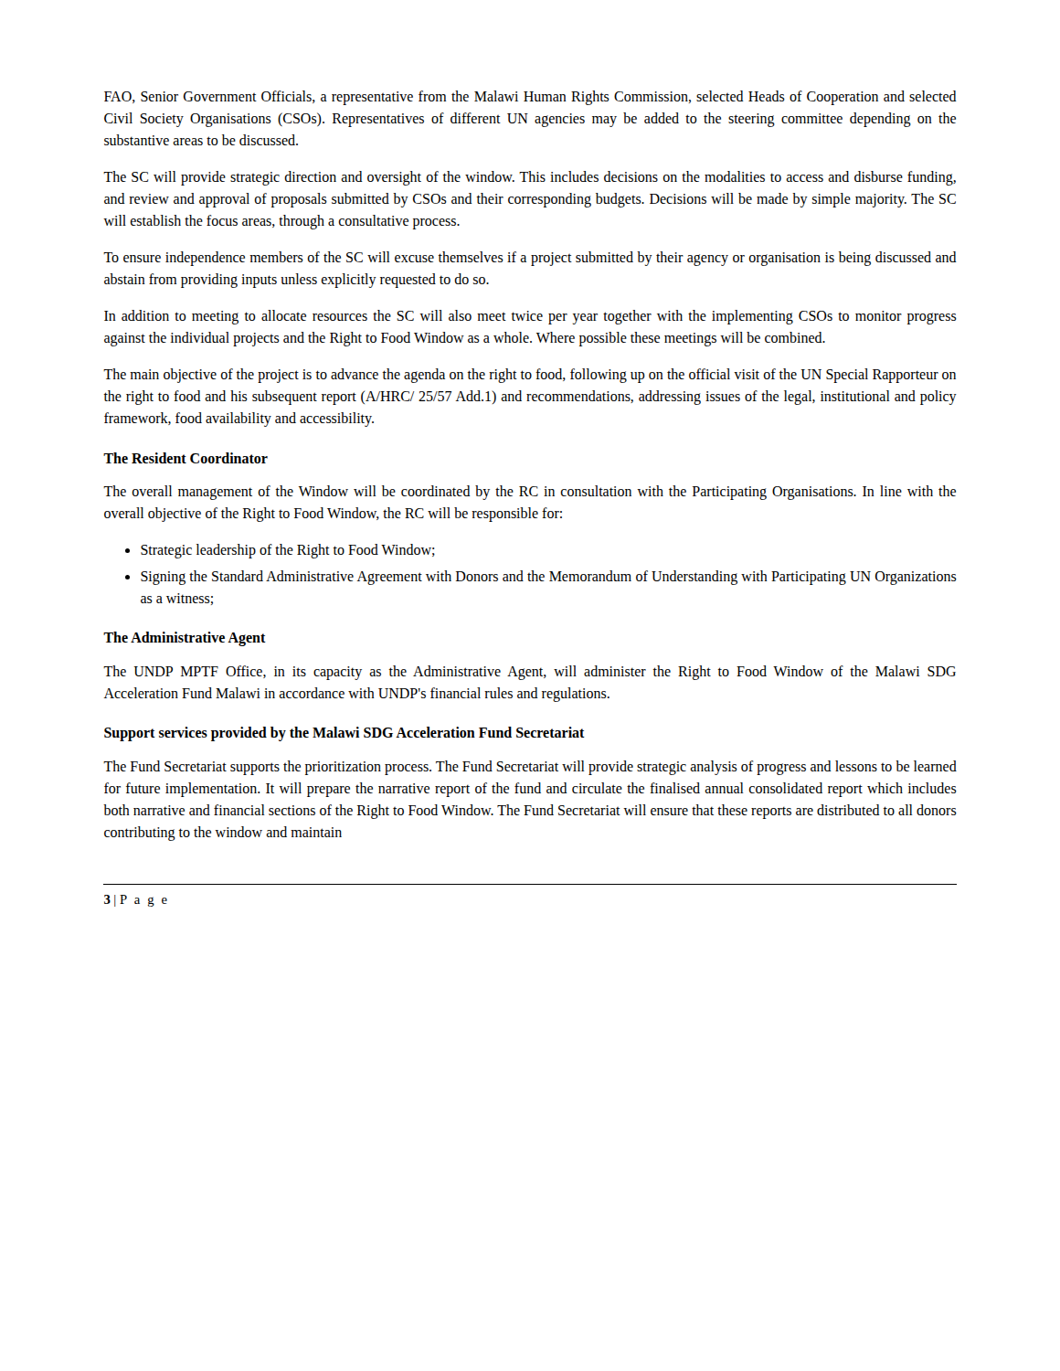FAO, Senior Government Officials, a representative from the Malawi Human Rights Commission, selected Heads of Cooperation and selected Civil Society Organisations (CSOs). Representatives of different UN agencies may be added to the steering committee depending on the substantive areas to be discussed.
The SC will provide strategic direction and oversight of the window. This includes decisions on the modalities to access and disburse funding, and review and approval of proposals submitted by CSOs and their corresponding budgets. Decisions will be made by simple majority. The SC will establish the focus areas, through a consultative process.
To ensure independence members of the SC will excuse themselves if a project submitted by their agency or organisation is being discussed and abstain from providing inputs unless explicitly requested to do so.
In addition to meeting to allocate resources the SC will also meet twice per year together with the implementing CSOs to monitor progress against the individual projects and the Right to Food Window as a whole. Where possible these meetings will be combined.
The main objective of the project is to advance the agenda on the right to food, following up on the official visit of the UN Special Rapporteur on the right to food and his subsequent report (A/HRC/ 25/57 Add.1) and recommendations, addressing issues of the legal, institutional and policy framework, food availability and accessibility.
The Resident Coordinator
The overall management of the Window will be coordinated by the RC in consultation with the Participating Organisations. In line with the overall objective of the Right to Food Window, the RC will be responsible for:
Strategic leadership of the Right to Food Window;
Signing the Standard Administrative Agreement with Donors and the Memorandum of Understanding with Participating UN Organizations as a witness;
The Administrative Agent
The UNDP MPTF Office, in its capacity as the Administrative Agent, will administer the Right to Food Window of the Malawi SDG Acceleration Fund Malawi in accordance with UNDP's financial rules and regulations.
Support services provided by the Malawi SDG Acceleration Fund Secretariat
The Fund Secretariat supports the prioritization process. The Fund Secretariat will provide strategic analysis of progress and lessons to be learned for future implementation. It will prepare the narrative report of the fund and circulate the finalised annual consolidated report which includes both narrative and financial sections of the Right to Food Window. The Fund Secretariat will ensure that these reports are distributed to all donors contributing to the window and maintain
3 | P a g e